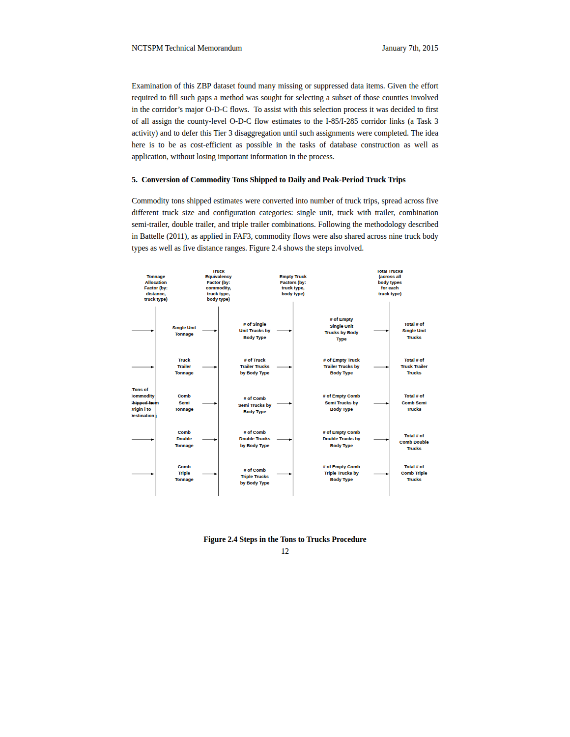NCTSPM Technical Memorandum January 7th, 2015
Examination of this ZBP dataset found many missing or suppressed data items. Given the effort required to fill such gaps a method was sought for selecting a subset of those counties involved in the corridor’s major O-D-C flows. To assist with this selection process it was decided to first of all assign the county-level O-D-C flow estimates to the I-85/I-285 corridor links (a Task 3 activity) and to defer this Tier 3 disaggregation until such assignments were completed. The idea here is to be as cost-efficient as possible in the tasks of database construction as well as application, without losing important information in the process.
5. Conversion of Commodity Tons Shipped to Daily and Peak-Period Truck Trips
Commodity tons shipped estimates were converted into number of truck trips, spread across five different truck size and configuration categories: single unit, truck with trailer, combination semi-trailer, double trailer, and triple trailer combinations. Following the methodology described in Battelle (2011), as applied in FAF3, commodity flows were also shared across nine truck body types as well as five distance ranges. Figure 2.4 shows the steps involved.
Tonnage Allocation Factor (by: distance, truck type) Truck Equivalency Factor (by: commodity, truck type, body type) Empty Truck Factors (by: truck type, body type) Total Trucks (across all body types for each truck type) kTons of Commodity Shipped from Origin i to Destination j Single Unit Tonnage # of Single Unit Trucks by Body Type # of Empty Single Unit Trucks by Body Type Total # of Single Unit Trucks Truck Trailer Tonnage # of Truck Trailer Trucks by Body Type # of Empty Truck Trailer Trucks by Body Type Total # of Truck Trailer Trucks Comb Semi Tonnage # of Comb Semi Trucks by Body Type # of Empty Comb Semi Trucks by Body Type Total # of Comb Semi Trucks Comb Double Tonnage # of Comb Double Trucks by Body Type # of Empty Comb Double Trucks by Body Type Total # of Comb Double Trucks Comb Triple Tonnage # of Comb Triple Trucks by Body Type # of Empty Comb Triple Trucks by Body Type Total # of Comb Triple Trucks
Figure 2.4 Steps in the Tons to Trucks Procedure
12